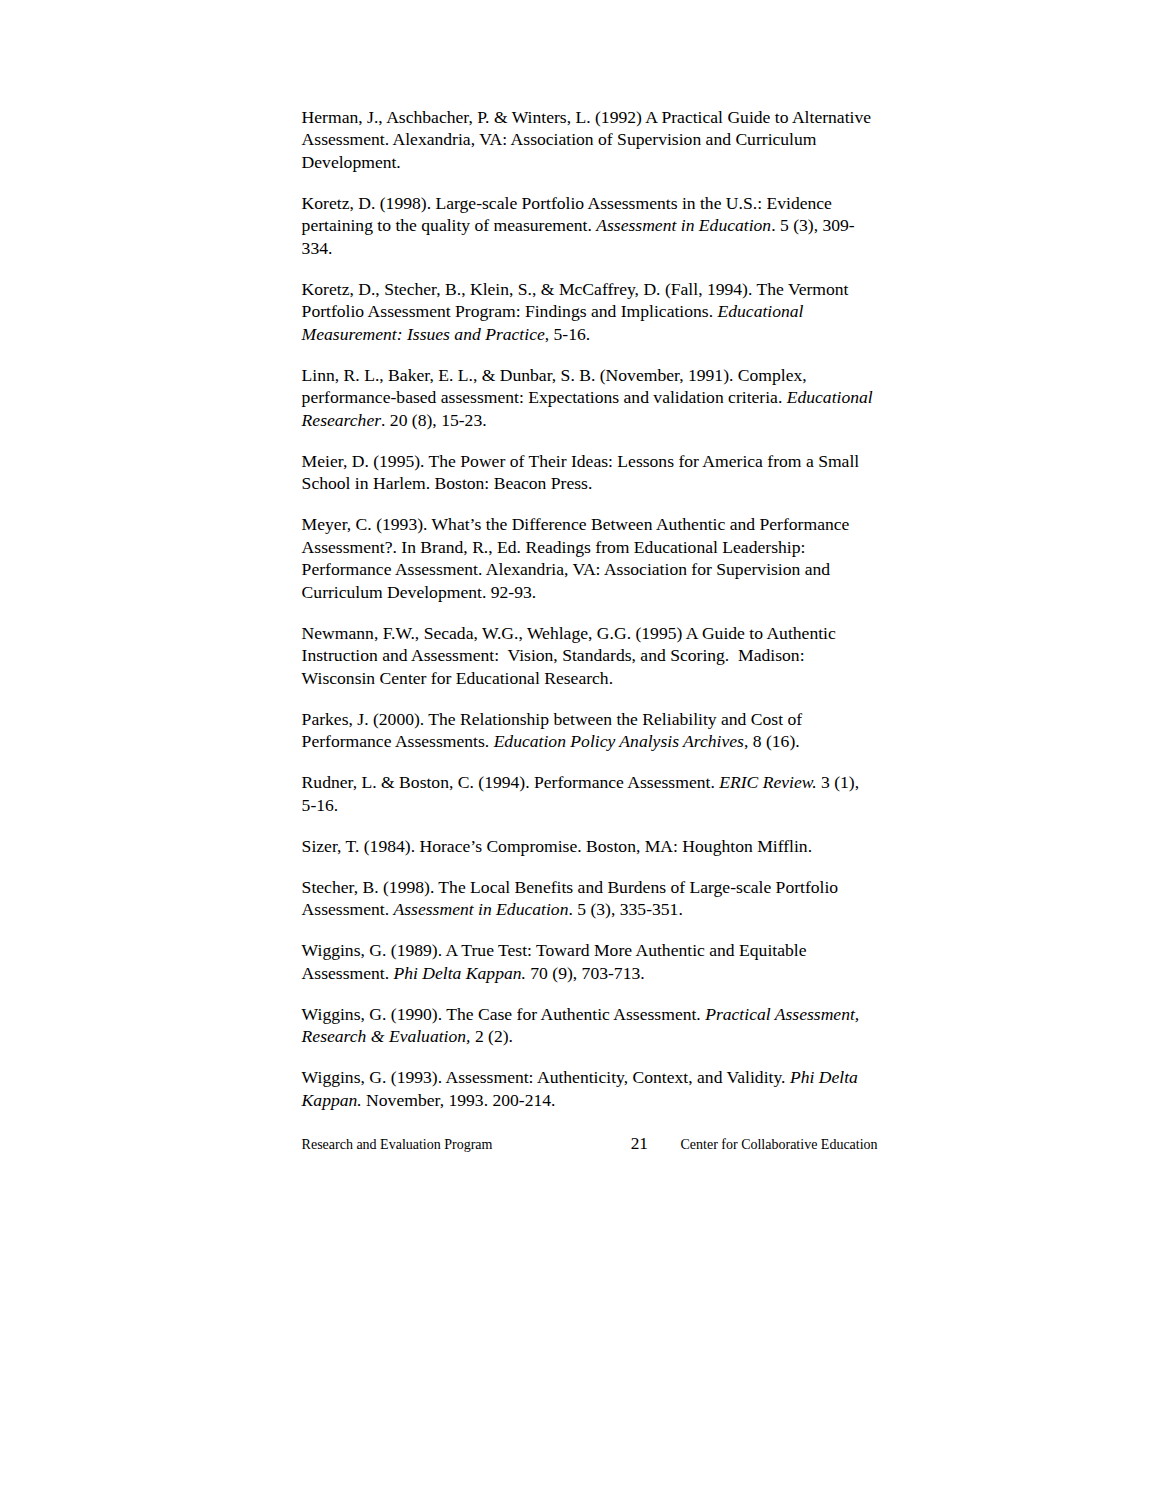Herman, J., Aschbacher, P. & Winters, L. (1992) A Practical Guide to Alternative Assessment. Alexandria, VA: Association of Supervision and Curriculum Development.
Koretz, D. (1998). Large-scale Portfolio Assessments in the U.S.: Evidence pertaining to the quality of measurement. Assessment in Education. 5 (3), 309-334.
Koretz, D., Stecher, B., Klein, S., & McCaffrey, D. (Fall, 1994). The Vermont Portfolio Assessment Program: Findings and Implications. Educational Measurement: Issues and Practice, 5-16.
Linn, R. L., Baker, E. L., & Dunbar, S. B. (November, 1991). Complex, performance-based assessment: Expectations and validation criteria. Educational Researcher. 20 (8), 15-23.
Meier, D. (1995). The Power of Their Ideas: Lessons for America from a Small School in Harlem. Boston: Beacon Press.
Meyer, C. (1993). What’s the Difference Between Authentic and Performance Assessment?. In Brand, R., Ed. Readings from Educational Leadership: Performance Assessment. Alexandria, VA: Association for Supervision and Curriculum Development. 92-93.
Newmann, F.W., Secada, W.G., Wehlage, G.G. (1995) A Guide to Authentic Instruction and Assessment: Vision, Standards, and Scoring. Madison: Wisconsin Center for Educational Research.
Parkes, J. (2000). The Relationship between the Reliability and Cost of Performance Assessments. Education Policy Analysis Archives, 8 (16).
Rudner, L. & Boston, C. (1994). Performance Assessment. ERIC Review. 3 (1), 5-16.
Sizer, T. (1984). Horace’s Compromise. Boston, MA: Houghton Mifflin.
Stecher, B. (1998). The Local Benefits and Burdens of Large-scale Portfolio Assessment. Assessment in Education. 5 (3), 335-351.
Wiggins, G. (1989). A True Test: Toward More Authentic and Equitable Assessment. Phi Delta Kappan. 70 (9), 703-713.
Wiggins, G. (1990). The Case for Authentic Assessment. Practical Assessment, Research & Evaluation, 2 (2).
Wiggins, G. (1993). Assessment: Authenticity, Context, and Validity. Phi Delta Kappan. November, 1993. 200-214.
Research and Evaluation Program
21
Center for Collaborative Education